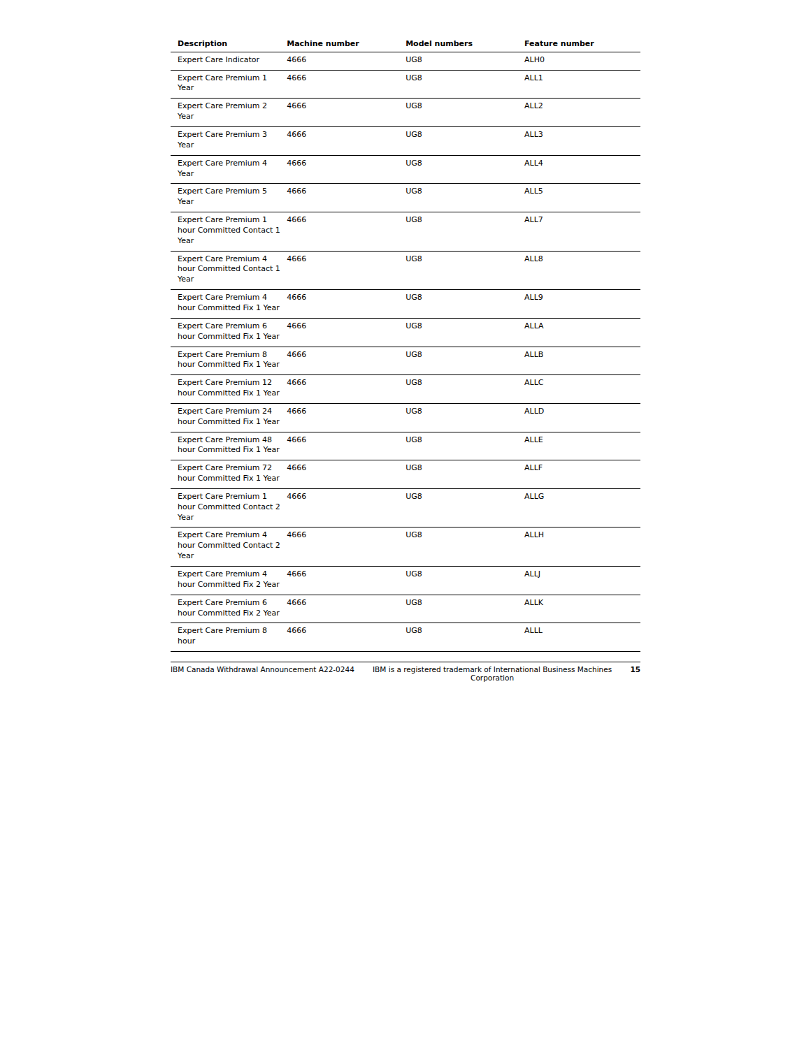| Description | Machine number | Model numbers | Feature number |
| --- | --- | --- | --- |
| Expert Care Indicator | 4666 | UG8 | ALH0 |
| Expert Care Premium 1 Year | 4666 | UG8 | ALL1 |
| Expert Care Premium 2 Year | 4666 | UG8 | ALL2 |
| Expert Care Premium 3 Year | 4666 | UG8 | ALL3 |
| Expert Care Premium 4 Year | 4666 | UG8 | ALL4 |
| Expert Care Premium 5 Year | 4666 | UG8 | ALL5 |
| Expert Care Premium 1 hour Committed Contact 1 Year | 4666 | UG8 | ALL7 |
| Expert Care Premium 4 hour Committed Contact 1 Year | 4666 | UG8 | ALL8 |
| Expert Care Premium 4 hour Committed Fix 1 Year | 4666 | UG8 | ALL9 |
| Expert Care Premium 6 hour Committed Fix 1 Year | 4666 | UG8 | ALLA |
| Expert Care Premium 8 hour Committed Fix 1 Year | 4666 | UG8 | ALLB |
| Expert Care Premium 12 hour Committed Fix 1 Year | 4666 | UG8 | ALLC |
| Expert Care Premium 24 hour Committed Fix 1 Year | 4666 | UG8 | ALLD |
| Expert Care Premium 48 hour Committed Fix 1 Year | 4666 | UG8 | ALLE |
| Expert Care Premium 72 hour Committed Fix 1 Year | 4666 | UG8 | ALLF |
| Expert Care Premium 1 hour Committed Contact 2 Year | 4666 | UG8 | ALLG |
| Expert Care Premium 4 hour Committed Contact 2 Year | 4666 | UG8 | ALLH |
| Expert Care Premium 4 hour Committed Fix 2 Year | 4666 | UG8 | ALLJ |
| Expert Care Premium 6 hour Committed Fix 2 Year | 4666 | UG8 | ALLK |
| Expert Care Premium 8 hour | 4666 | UG8 | ALLL |
IBM Canada Withdrawal Announcement A22-0244
IBM is a registered trademark of International Business Machines Corporation
15